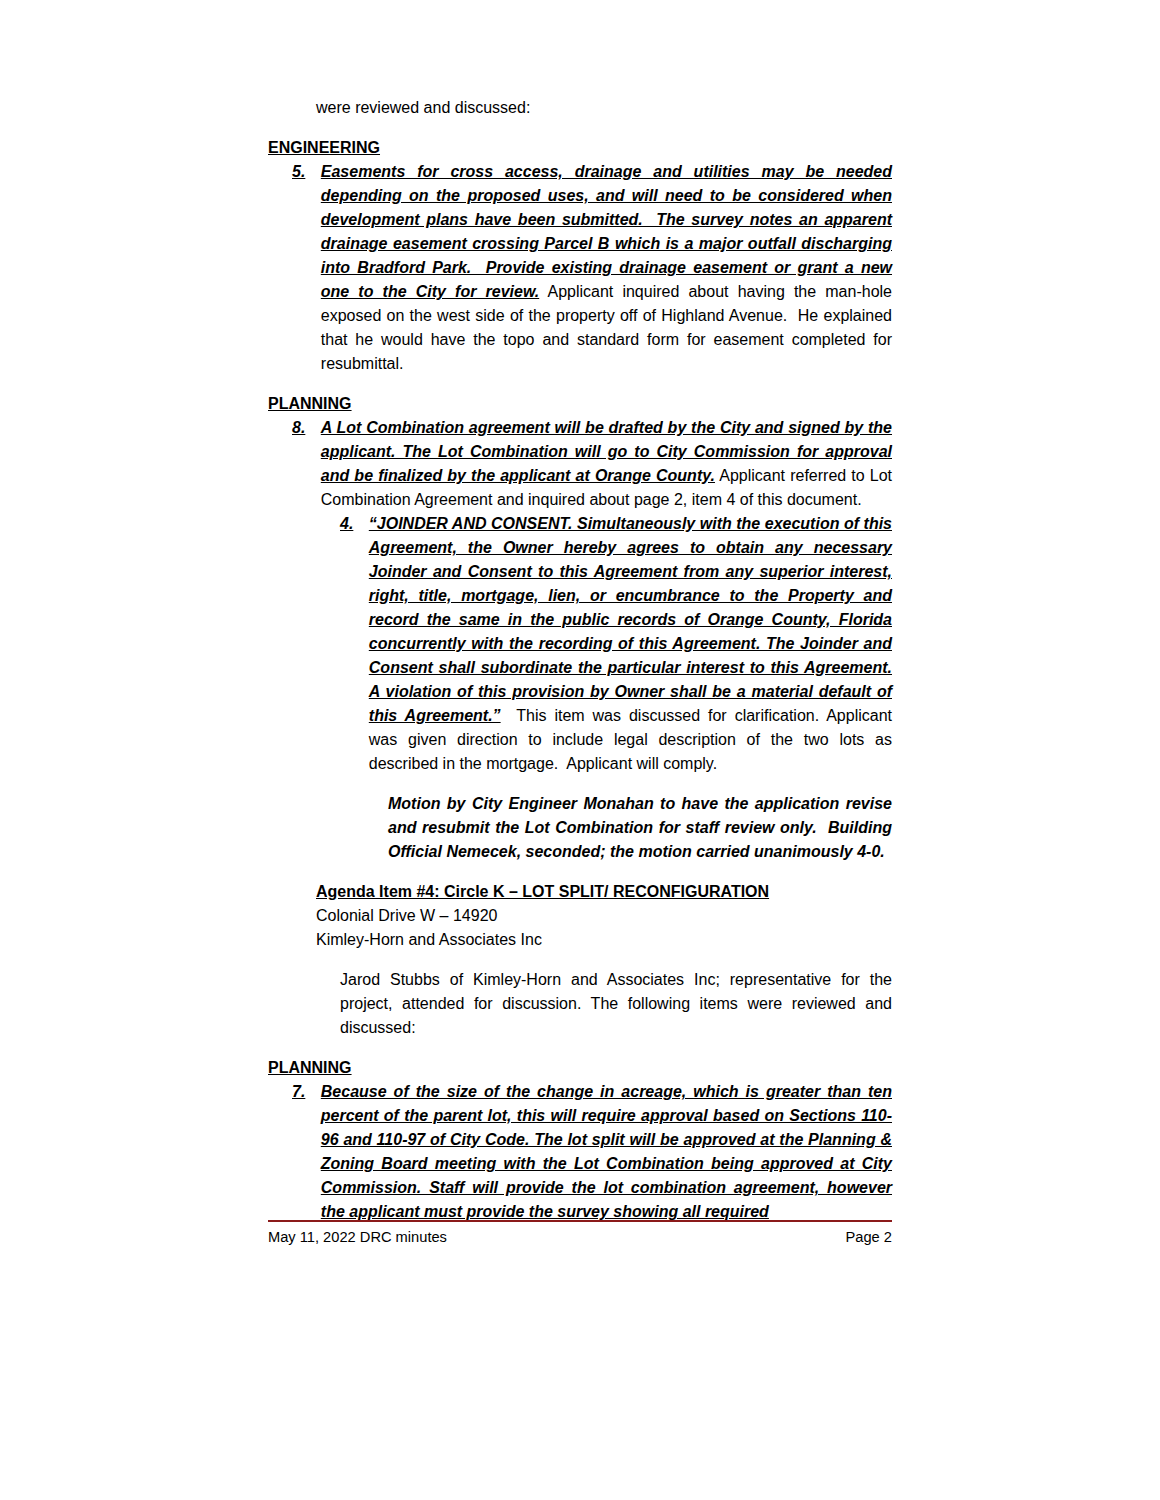were reviewed and discussed:
ENGINEERING
5.
Easements for cross access, drainage and utilities may be needed depending on the proposed uses, and will need to be considered when development plans have been submitted. The survey notes an apparent drainage easement crossing Parcel B which is a major outfall discharging into Bradford Park. Provide existing drainage easement or grant a new one to the City for review. Applicant inquired about having the man-hole exposed on the west side of the property off of Highland Avenue. He explained that he would have the topo and standard form for easement completed for resubmittal.
PLANNING
8.
A Lot Combination agreement will be drafted by the City and signed by the applicant. The Lot Combination will go to City Commission for approval and be finalized by the applicant at Orange County. Applicant referred to Lot Combination Agreement and inquired about page 2, item 4 of this document.
4.
“JOINDER AND CONSENT. Simultaneously with the execution of this Agreement, the Owner hereby agrees to obtain any necessary Joinder and Consent to this Agreement from any superior interest, right, title, mortgage, lien, or encumbrance to the Property and record the same in the public records of Orange County, Florida concurrently with the recording of this Agreement. The Joinder and Consent shall subordinate the particular interest to this Agreement. A violation of this provision by Owner shall be a material default of this Agreement.” This item was discussed for clarification. Applicant was given direction to include legal description of the two lots as described in the mortgage. Applicant will comply.
Motion by City Engineer Monahan to have the application revise and resubmit the Lot Combination for staff review only. Building Official Nemecek, seconded; the motion carried unanimously 4-0.
Agenda Item #4: Circle K – LOT SPLIT/ RECONFIGURATION
Colonial Drive W – 14920
Kimley-Horn and Associates Inc
Jarod Stubbs of Kimley-Horn and Associates Inc; representative for the project, attended for discussion. The following items were reviewed and discussed:
PLANNING
7.
Because of the size of the change in acreage, which is greater than ten percent of the parent lot, this will require approval based on Sections 110-96 and 110-97 of City Code. The lot split will be approved at the Planning & Zoning Board meeting with the Lot Combination being approved at City Commission. Staff will provide the lot combination agreement, however the applicant must provide the survey showing all required
May 11, 2022 DRC minutes Page 2